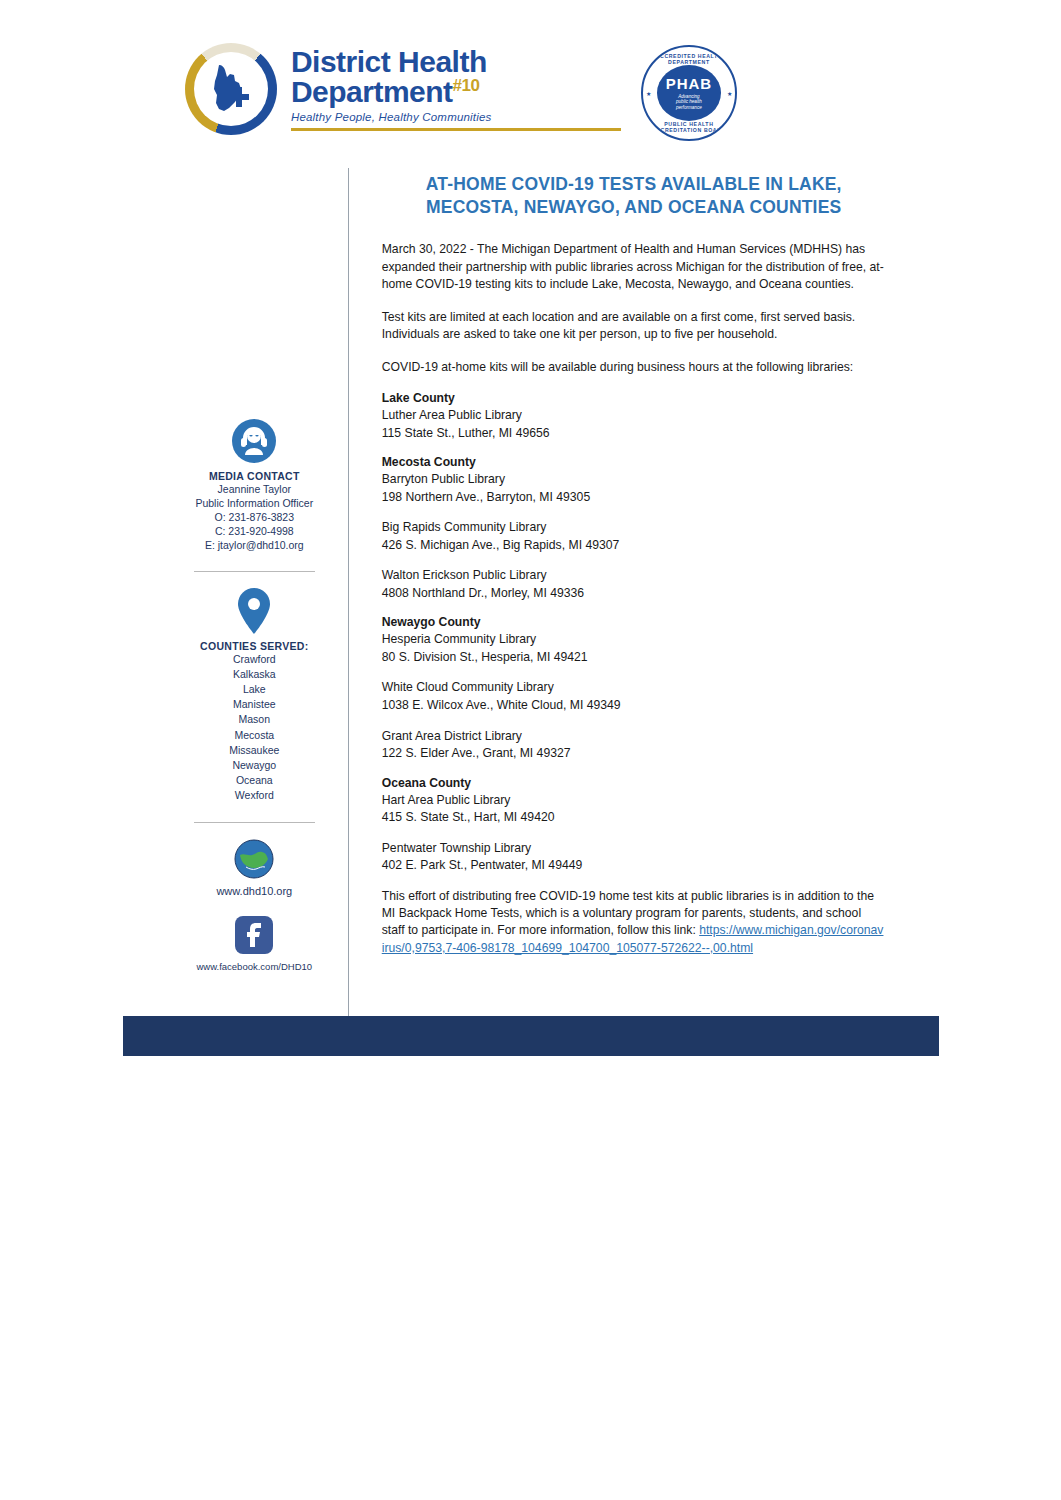District Health
Department#10
Healthy People, Healthy Communities
Accredited Health Department
★★
PHAB
Advancing
public health
performance
Public Health Accreditation Board
MEDIA CONTACT
Jeannine Taylor
Public Information Officer
O: 231-876-3823
C: 231-920-4998
E: jtaylor@dhd10.org
COUNTIES SERVED:
Crawford
Kalkaska
Lake
Manistee
Mason
Mecosta
Missaukee
Newaygo
Oceana
Wexford
www.dhd10.org
www.facebook.com/DHD10
AT-HOME COVID-19 TESTS AVAILABLE IN LAKE, MECOSTA, NEWAYGO, AND OCEANA COUNTIES
March 30, 2022 - The Michigan Department of Health and Human Services (MDHHS) has expanded their partnership with public libraries across Michigan for the distribution of free, at-home COVID-19 testing kits to include Lake, Mecosta, Newaygo, and Oceana counties.
Test kits are limited at each location and are available on a first come, first served basis. Individuals are asked to take one kit per person, up to five per household.
COVID-19 at-home kits will be available during business hours at the following libraries:
Lake County
Luther Area Public Library 115 State St., Luther, MI 49656
Mecosta County
Barryton Public Library 198 Northern Ave., Barryton, MI 49305
Big Rapids Community Library 426 S. Michigan Ave., Big Rapids, MI 49307
Walton Erickson Public Library 4808 Northland Dr., Morley, MI 49336
Newaygo County
Hesperia Community Library 80 S. Division St., Hesperia, MI 49421
White Cloud Community Library 1038 E. Wilcox Ave., White Cloud, MI 49349
Grant Area District Library 122 S. Elder Ave., Grant, MI 49327
Oceana County
Hart Area Public Library 415 S. State St., Hart, MI 49420
Pentwater Township Library 402 E. Park St., Pentwater, MI 49449
This effort of distributing free COVID-19 home test kits at public libraries is in addition to the MI Backpack Home Tests, which is a voluntary program for parents, students, and school staff to participate in. For more information, follow this link: https://www.michigan.gov/coronavirus/0,9753,7-406-98178_104699_104700_105077-572622--,00.html